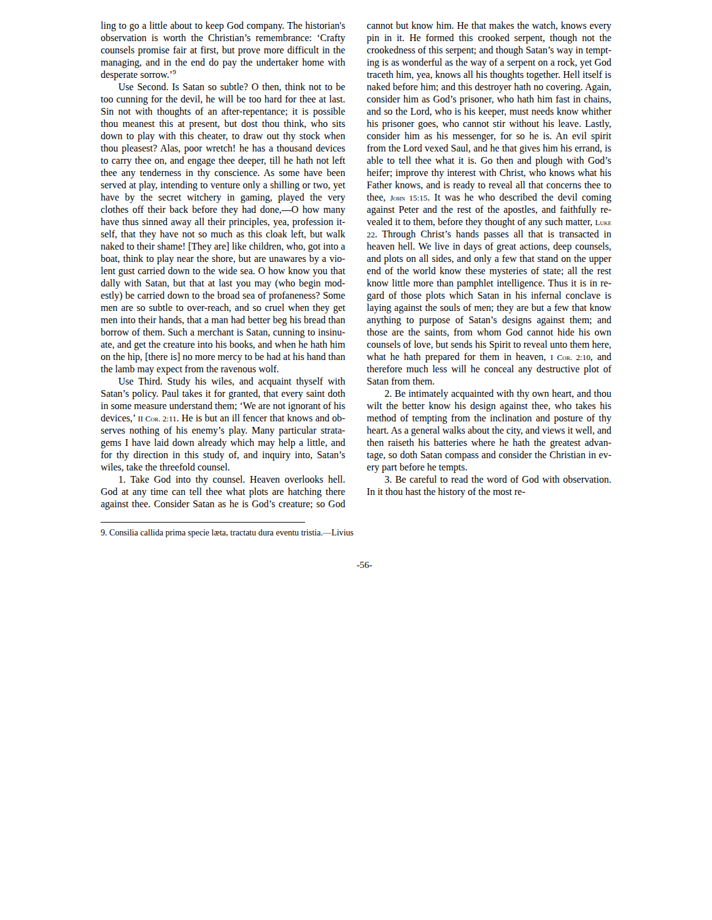ling to go a little about to keep God company. The historian's observation is worth the Christian’s remembrance: ‘Crafty counsels promise fair at first, but prove more difficult in the managing, and in the end do pay the undertaker home with desperate sorrow.’9
Use Second. Is Satan so subtle? O then, think not to be too cunning for the devil, he will be too hard for thee at last. Sin not with thoughts of an after-repentance; it is possible thou meanest this at present, but dost thou think, who sits down to play with this cheater, to draw out thy stock when thou pleasest? Alas, poor wretch! he has a thousand devices to carry thee on, and engage thee deeper, till he hath not left thee any tenderness in thy conscience. As some have been served at play, intending to venture only a shilling or two, yet have by the secret witchery in gaming, played the very clothes off their back before they had done,—O how many have thus sinned away all their principles, yea, profession itself, that they have not so much as this cloak left, but walk naked to their shame! [They are] like children, who, got into a boat, think to play near the shore, but are unawares by a violent gust carried down to the wide sea. O how know you that dally with Satan, but that at last you may (who begin modestly) be carried down to the broad sea of profaneness? Some men are so subtle to over-reach, and so cruel when they get men into their hands, that a man had better beg his bread than borrow of them. Such a merchant is Satan, cunning to insinuate, and get the creature into his books, and when he hath him on the hip, [there is] no more mercy to be had at his hand than the lamb may expect from the ravenous wolf.
Use Third. Study his wiles, and acquaint thyself with Satan’s policy. Paul takes it for granted, that every saint doth in some measure understand them; ‘We are not ignorant of his devices,’ II Cor. 2:11. He is but an ill fencer that knows and observes nothing of his enemy’s play. Many particular stratagems I have laid down already which may help a little, and for thy direction in this study of, and inquiry into, Satan’s wiles, take the threefold counsel.
1. Take God into thy counsel. Heaven overlooks hell. God at any time can tell thee what plots are hatching there against thee. Consider Satan as he is God’s creature; so God cannot but know him. He that makes the watch, knows every pin in it. He formed this crooked serpent, though not the crookedness of this serpent; and though Satan’s way in tempting is as wonderful as the way of a serpent on a rock, yet God traceth him, yea, knows all his thoughts together. Hell itself is naked before him; and this destroyer hath no covering. Again, consider him as God’s prisoner, who hath him fast in chains, and so the Lord, who is his keeper, must needs know whither his prisoner goes, who cannot stir without his leave. Lastly, consider him as his messenger, for so he is. An evil spirit from the Lord vexed Saul, and he that gives him his errand, is able to tell thee what it is. Go then and plough with God’s heifer; improve thy interest with Christ, who knows what his Father knows, and is ready to reveal all that concerns thee to thee, John 15:15. It was he who described the devil coming against Peter and the rest of the apostles, and faithfully revealed it to them, before they thought of any such matter, Luke 22. Through Christ’s hands passes all that is transacted in heaven hell. We live in days of great actions, deep counsels, and plots on all sides, and only a few that stand on the upper end of the world know these mysteries of state; all the rest know little more than pamphlet intelligence. Thus it is in regard of those plots which Satan in his infernal conclave is laying against the souls of men; they are but a few that know anything to purpose of Satan’s designs against them; and those are the saints, from whom God cannot hide his own counsels of love, but sends his Spirit to reveal unto them here, what he hath prepared for them in heaven, I Cor. 2:10, and therefore much less will he conceal any destructive plot of Satan from them.
2. Be intimately acquainted with thy own heart, and thou wilt the better know his design against thee, who takes his method of tempting from the inclination and posture of thy heart. As a general walks about the city, and views it well, and then raiseth his batteries where he hath the greatest advantage, so doth Satan compass and consider the Christian in every part before he tempts.
3. Be careful to read the word of God with observation. In it thou hast the history of the most re-
9. Consilia callida prima specie læta, tractatu dura eventu tristia.—Livius
-56-